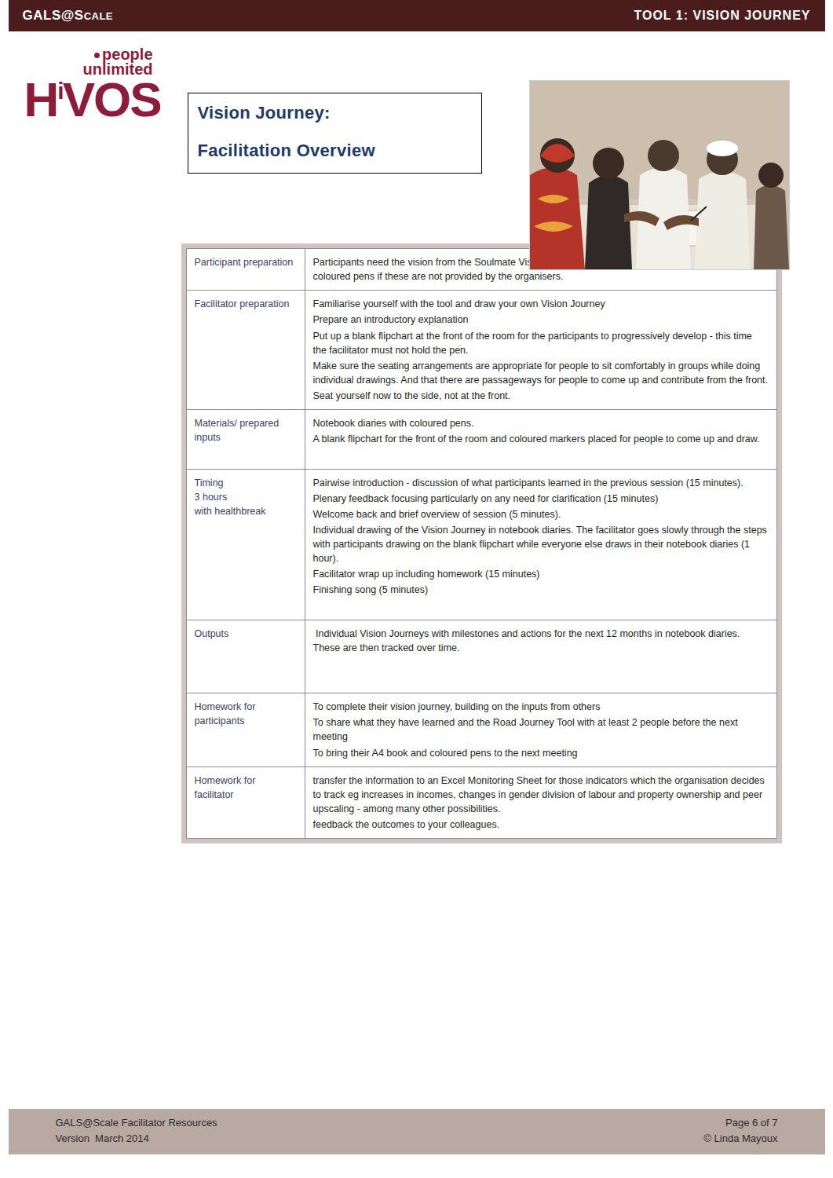GALS@SCALE
TOOL 1: VISION JOURNEY
people
unlimited
HiVOS
Vision Journey:
Facilitation Overview
| Participant preparation | Participants need the vision from the Soulmate Visioning exercise, their notebook diary and 2-3 different coloured pens if these are not provided by the organisers. |
| Facilitator preparation | Familiarise yourself with the tool and draw your own Vision Journey Prepare an introductory explanation Put up a blank flipchart at the front of the room for the participants to progressively develop - this time the facilitator must not hold the pen. Make sure the seating arrangements are appropriate for people to sit comfortably in groups while doing individual drawings. And that there are passageways for people to come up and contribute from the front. Seat yourself now to the side, not at the front. |
| Materials/ prepared inputs | Notebook diaries with coloured pens. A blank flipchart for the front of the room and coloured markers placed for people to come up and draw. |
| Timing 3 hours with healthbreak | Pairwise introduction - discussion of what participants learned in the previous session (15 minutes). Plenary feedback focusing particularly on any need for clarification (15 minutes) Welcome back and brief overview of session (5 minutes). Individual drawing of the Vision Journey in notebook diaries. The facilitator goes slowly through the steps with participants drawing on the blank flipchart while everyone else draws in their notebook diaries (1 hour). Facilitator wrap up including homework (15 minutes) Finishing song (5 minutes) |
| Outputs | Individual Vision Journeys with milestones and actions for the next 12 months in notebook diaries. These are then tracked over time. |
| Homework for participants | To complete their vision journey, building on the inputs from others To share what they have learned and the Road Journey Tool with at least 2 people before the next meeting To bring their A4 book and coloured pens to the next meeting |
| Homework for facilitator | transfer the information to an Excel Monitoring Sheet for those indicators which the organisation decides to track eg increases in incomes, changes in gender division of labour and property ownership and peer upscaling - among many other possibilities. feedback the outcomes to your colleagues. |
GALS@Scale Facilitator Resources
Version March 2014
Page 6 of 7
© Linda Mayoux